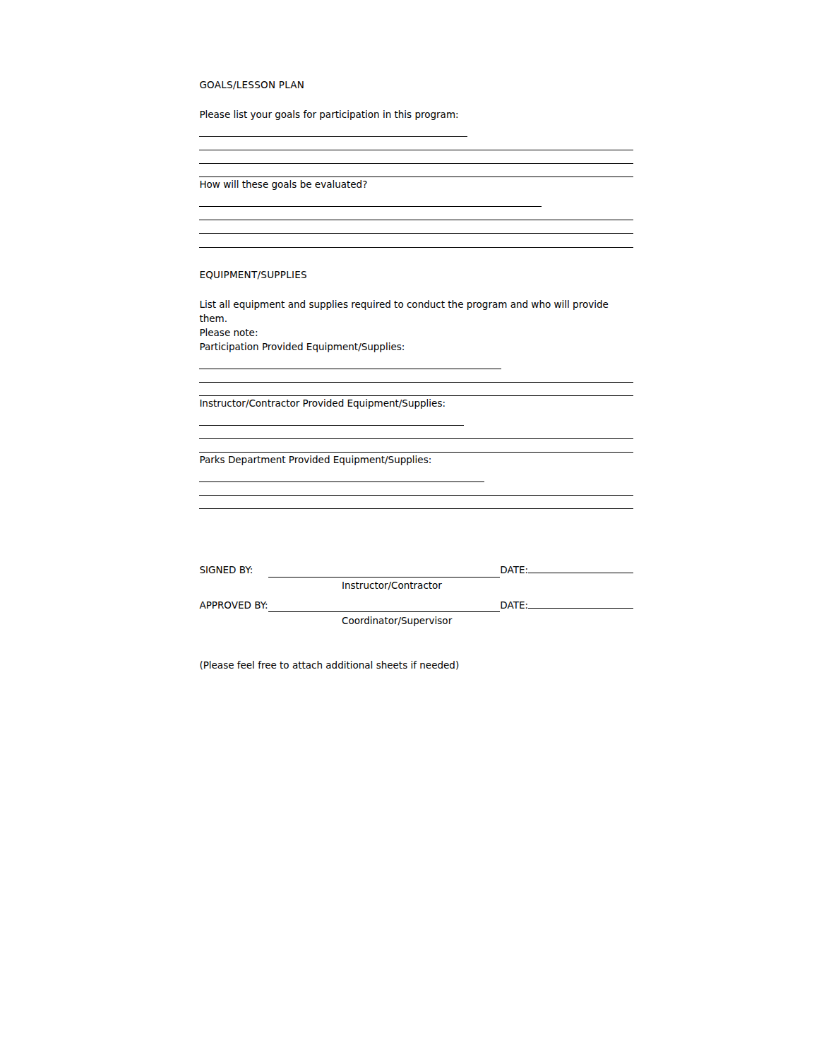GOALS/LESSON PLAN
Please list your goals for participation in this program:
How will these goals be evaluated?
EQUIPMENT/SUPPLIES
List all equipment and supplies required to conduct the program and who will provide them.
Please note:
Participation Provided Equipment/Supplies:
Instructor/Contractor Provided Equipment/Supplies:
Parks Department Provided Equipment/Supplies:
| SIGNED BY: | | DATE: |
| Instructor/Contractor |
| APPROVED BY: | | DATE: |
| Coordinator/Supervisor |
(Please feel free to attach additional sheets if needed)